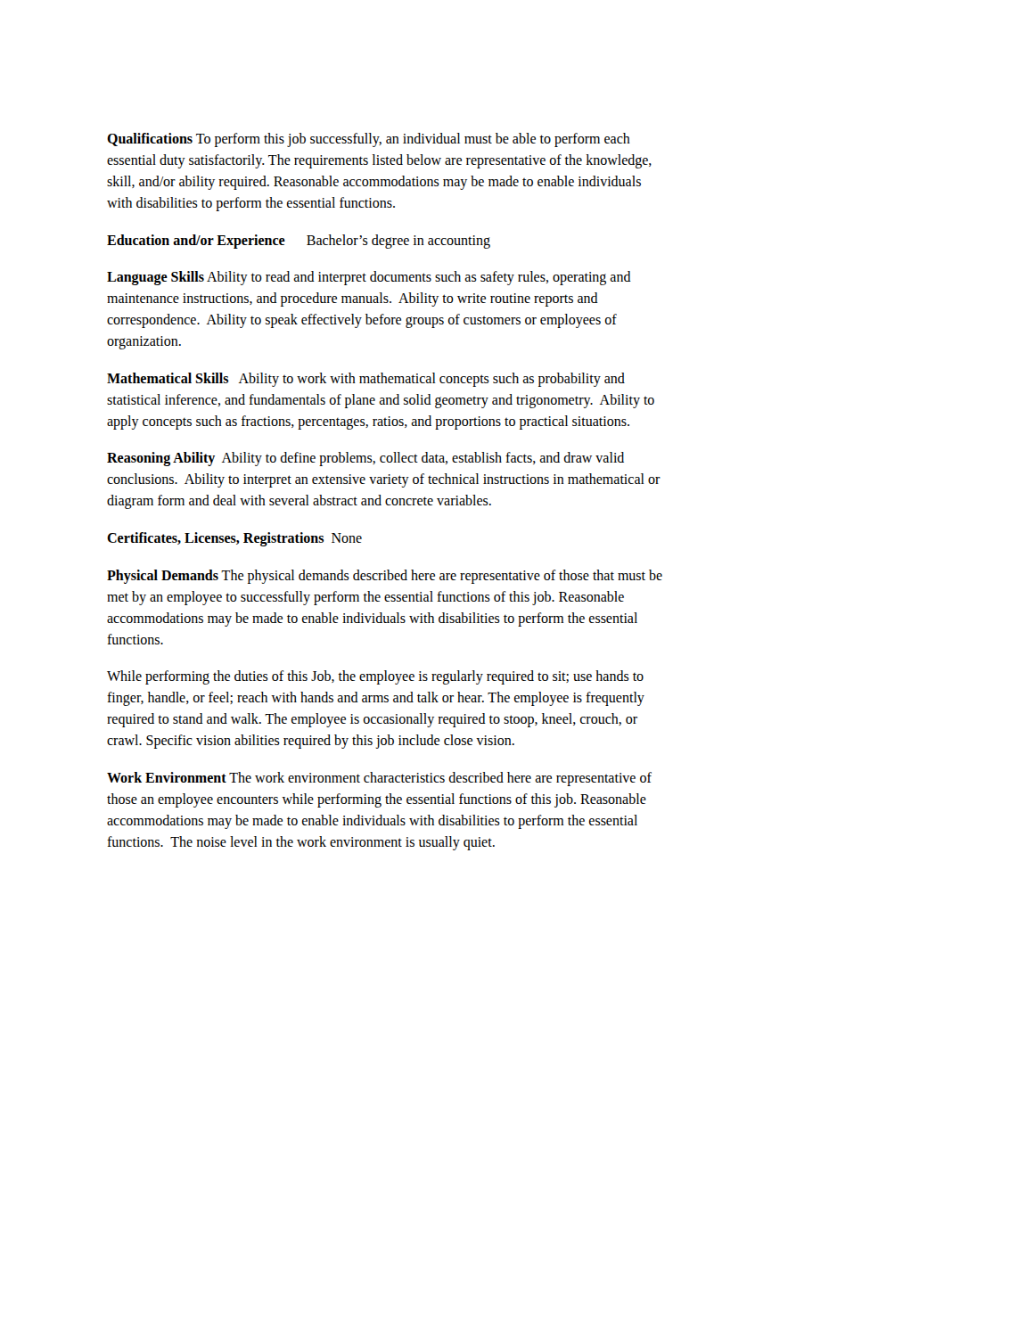Qualifications To perform this job successfully, an individual must be able to perform each essential duty satisfactorily. The requirements listed below are representative of the knowledge, skill, and/or ability required. Reasonable accommodations may be made to enable individuals with disabilities to perform the essential functions.
Education and/or Experience Bachelor’s degree in accounting
Language Skills Ability to read and interpret documents such as safety rules, operating and maintenance instructions, and procedure manuals. Ability to write routine reports and correspondence. Ability to speak effectively before groups of customers or employees of organization.
Mathematical Skills Ability to work with mathematical concepts such as probability and statistical inference, and fundamentals of plane and solid geometry and trigonometry. Ability to apply concepts such as fractions, percentages, ratios, and proportions to practical situations.
Reasoning Ability Ability to define problems, collect data, establish facts, and draw valid conclusions. Ability to interpret an extensive variety of technical instructions in mathematical or diagram form and deal with several abstract and concrete variables.
Certificates, Licenses, Registrations None
Physical Demands The physical demands described here are representative of those that must be met by an employee to successfully perform the essential functions of this job. Reasonable accommodations may be made to enable individuals with disabilities to perform the essential functions.
While performing the duties of this Job, the employee is regularly required to sit; use hands to finger, handle, or feel; reach with hands and arms and talk or hear. The employee is frequently required to stand and walk. The employee is occasionally required to stoop, kneel, crouch, or crawl. Specific vision abilities required by this job include close vision.
Work Environment The work environment characteristics described here are representative of those an employee encounters while performing the essential functions of this job. Reasonable accommodations may be made to enable individuals with disabilities to perform the essential functions. The noise level in the work environment is usually quiet.